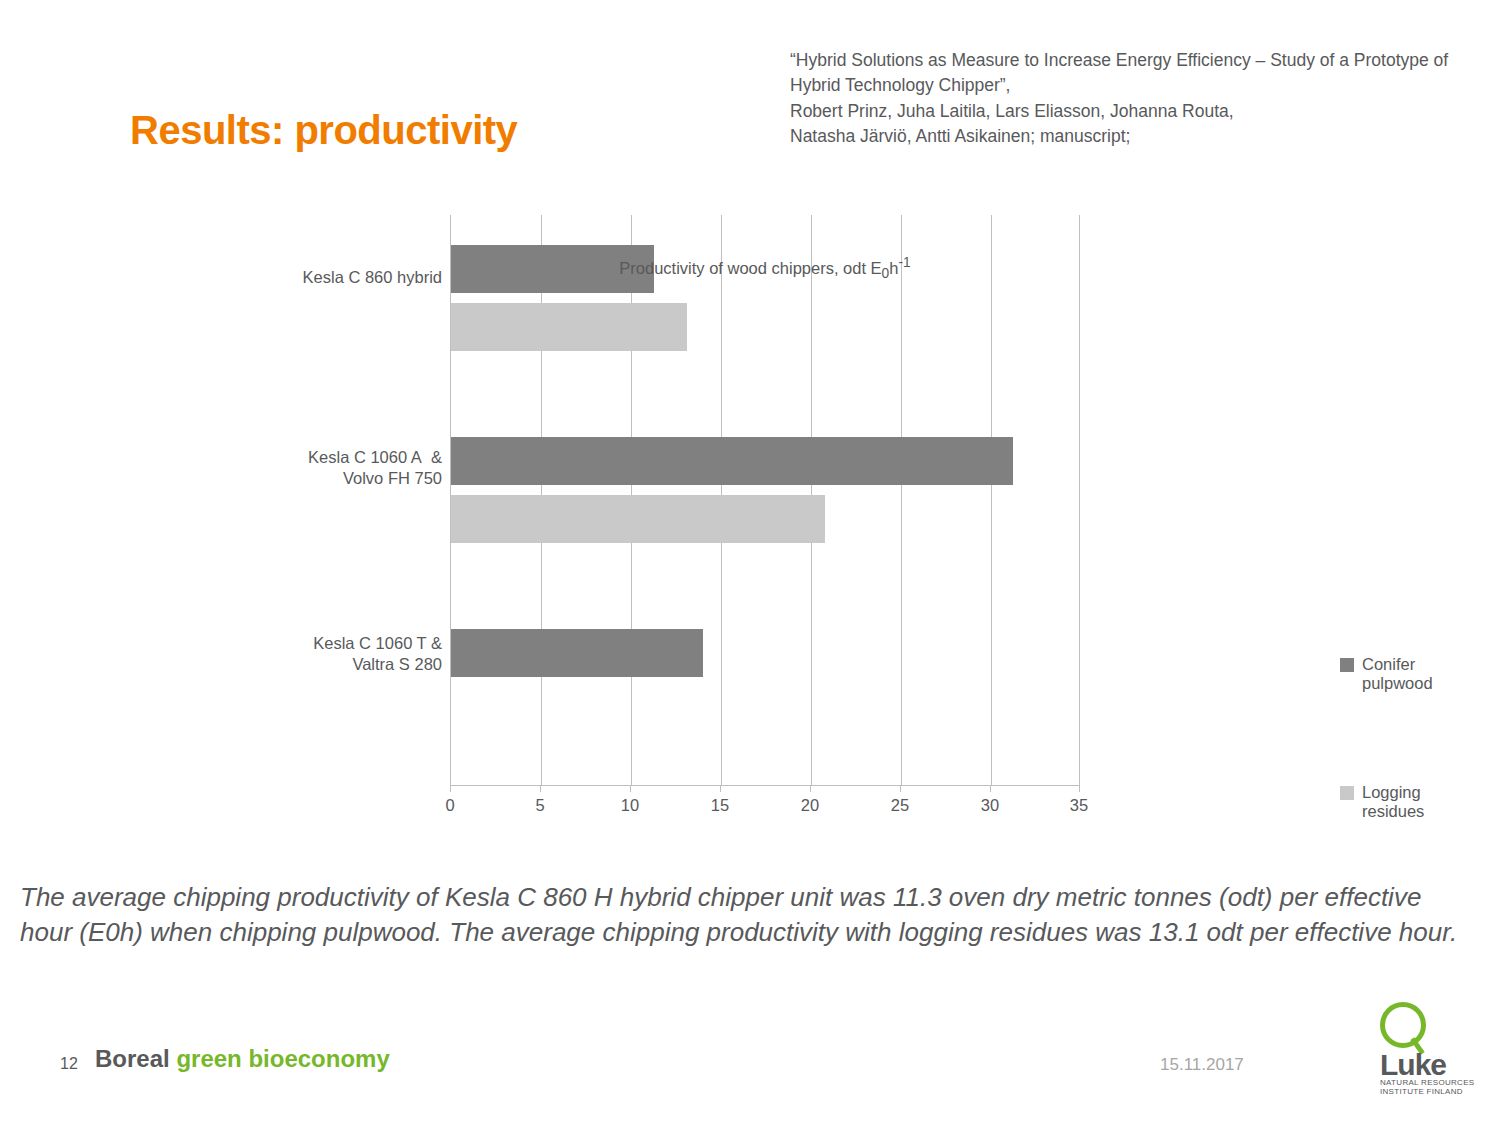Results: productivity
“Hybrid Solutions as Measure to Increase Energy Efficiency – Study of a Prototype of Hybrid Technology Chipper”,
Robert Prinz, Juha Laitila, Lars Eliasson, Johanna Routa,
Natasha Järviö, Antti Asikainen; manuscript;
Kesla C 860 hybrid
Kesla C 1060 A &
Volvo FH 750
Kesla C 1060 T &
Valtra S 280
0
5
10
15
20
25
30
35
Productivity of wood chippers, odt E0h-1
Conifer
pulpwood
Logging residues
The average chipping productivity of Kesla C 860 H hybrid chipper unit was 11.3 oven dry metric tonnes (odt) per effective hour (E0h) when chipping pulpwood. The average chipping productivity with logging residues was 13.1 odt per effective hour.
12
Boreal green bioeconomy
15.11.2017
Luke
NATURAL RESOURCES
INSTITUTE FINLAND